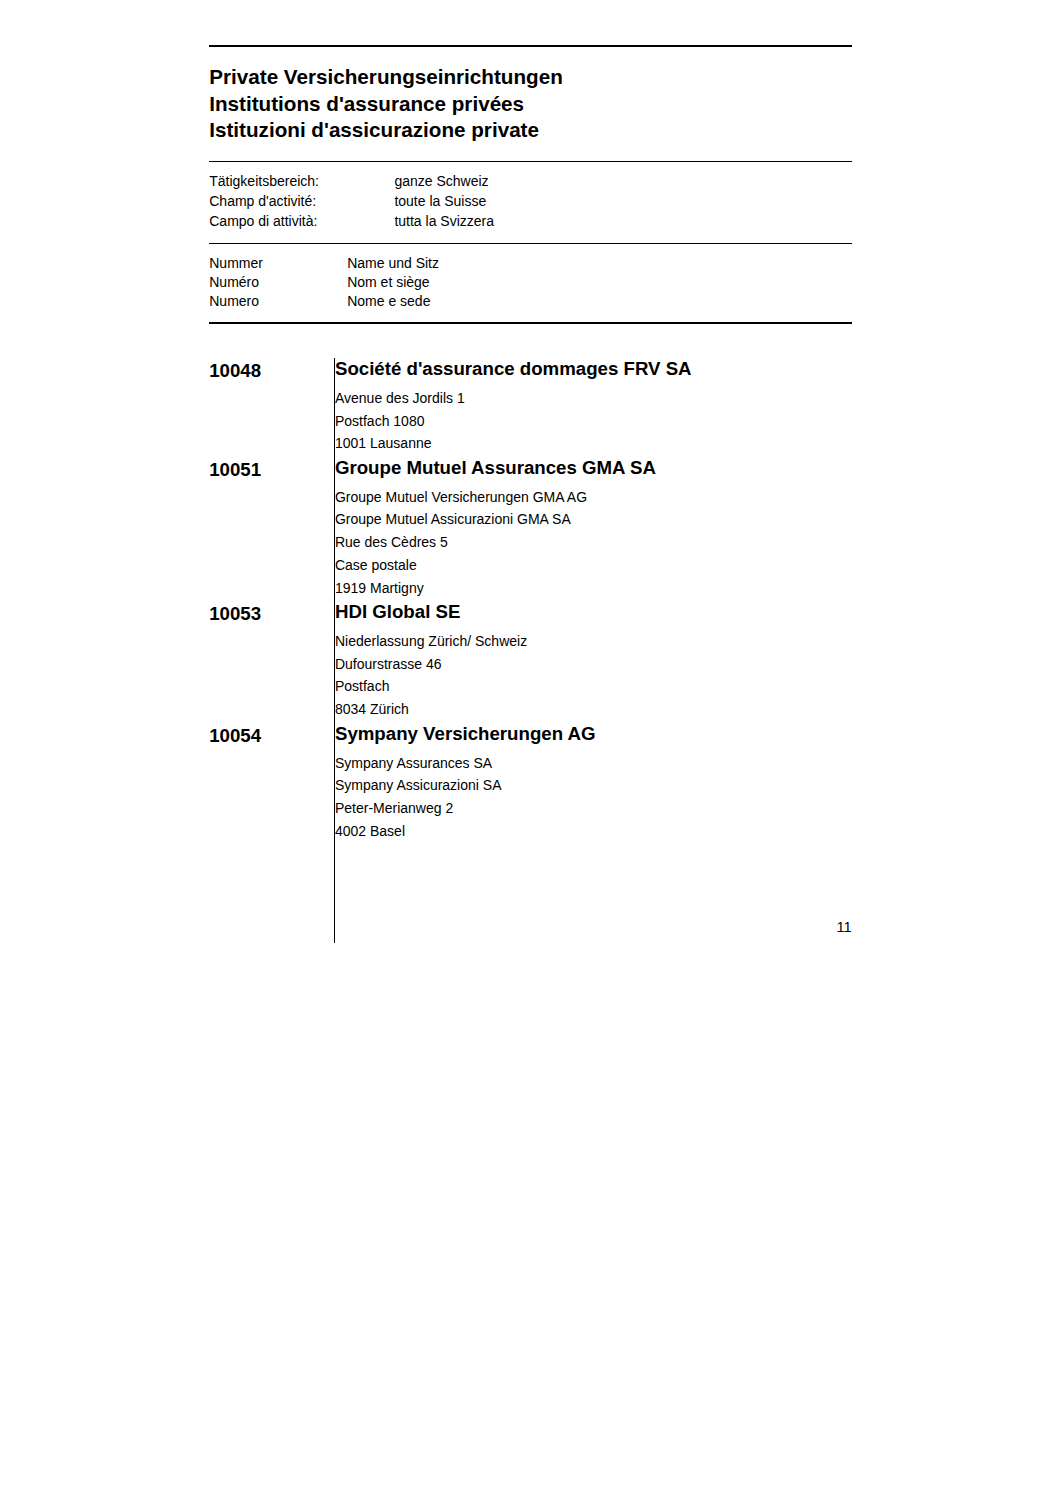Private Versicherungseinrichtungen Institutions d'assurance privées Istituzioni d'assicurazione private
| Tätigkeitsbereich: | ganze Schweiz |
| Champ d'activité: | toute la Suisse |
| Campo di attività: | tutta la Svizzera |
| Nummer | Name und Sitz |
| Numéro | Nom et siège |
| Numero | Nome e sede |
| 10048 | Société d'assurance dommages FRV SA Avenue des Jordils 1 Postfach 1080 1001 Lausanne |
| 10051 | Groupe Mutuel Assurances GMA SA Groupe Mutuel Versicherungen GMA AG Groupe Mutuel Assicurazioni GMA SA Rue des Cèdres 5 Case postale 1919 Martigny |
| 10053 | HDI Global SE Niederlassung Zürich/ Schweiz Dufourstrasse 46 Postfach 8034 Zürich |
| 10054 | Sympany Versicherungen AG Sympany Assurances SA Sympany Assicurazioni SA Peter-Merianweg 2 4002 Basel |
11